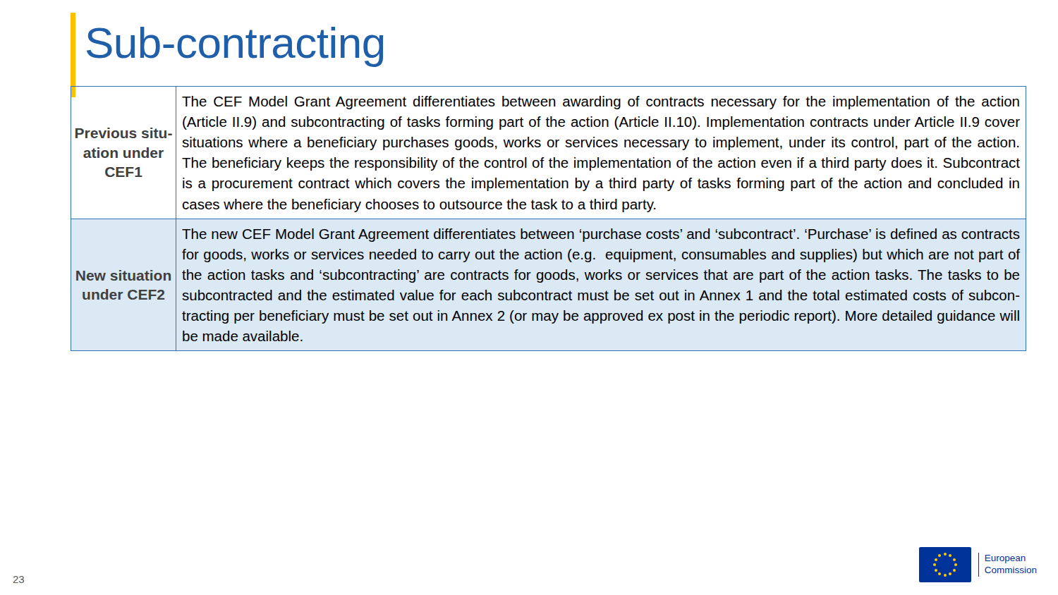Sub-contracting
| Previous situation under CEF1 | The CEF Model Grant Agreement differentiates between awarding of contracts necessary for the implementation of the action (Article II.9) and subcontracting of tasks forming part of the action (Article II.10). Implementation contracts under Article II.9 cover situations where a beneficiary purchases goods, works or services necessary to implement, under its control, part of the action. The beneficiary keeps the responsibility of the control of the implementation of the action even if a third party does it. Subcontract is a procurement contract which covers the implementation by a third party of tasks forming part of the action and concluded in cases where the beneficiary chooses to outsource the task to a third party. |
| New situation under CEF2 | The new CEF Model Grant Agreement differentiates between ‘purchase costs’ and ‘subcontract’. ‘Purchase’ is defined as contracts for goods, works or services needed to carry out the action (e.g. equipment, consumables and supplies) but which are not part of the action tasks and ‘subcontracting’ are contracts for goods, works or services that are part of the action tasks. The tasks to be subcontracted and the estimated value for each subcontract must be set out in Annex 1 and the total estimated costs of subcontracting per beneficiary must be set out in Annex 2 (or may be approved ex post in the periodic report). More detailed guidance will be made available. |
23
European Commission